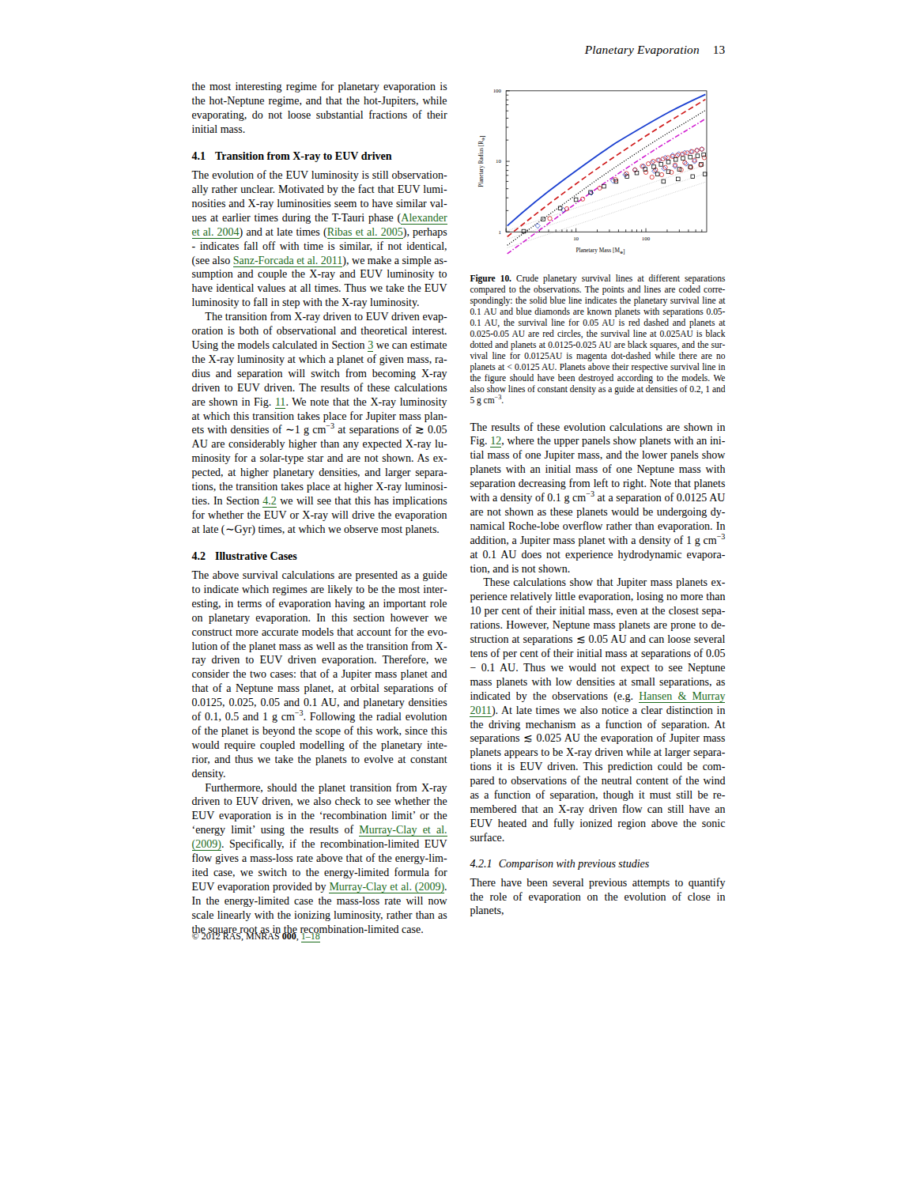Planetary Evaporation 13
the most interesting regime for planetary evaporation is the hot-Neptune regime, and that the hot-Jupiters, while evaporating, do not loose substantial fractions of their initial mass.
4.1 Transition from X-ray to EUV driven
The evolution of the EUV luminosity is still observationally rather unclear. Motivated by the fact that EUV luminosities and X-ray luminosities seem to have similar values at earlier times during the T-Tauri phase (Alexander et al. 2004) and at late times (Ribas et al. 2005), perhaps - indicates fall off with time is similar, if not identical, (see also Sanz-Forcada et al. 2011), we make a simple assumption and couple the X-ray and EUV luminosity to have identical values at all times. Thus we take the EUV luminosity to fall in step with the X-ray luminosity.
The transition from X-ray driven to EUV driven evaporation is both of observational and theoretical interest. Using the models calculated in Section 3 we can estimate the X-ray luminosity at which a planet of given mass, radius and separation will switch from becoming X-ray driven to EUV driven. The results of these calculations are shown in Fig. 11. We note that the X-ray luminosity at which this transition takes place for Jupiter mass planets with densities of ∼1 g cm−3 at separations of ≳ 0.05 AU are considerably higher than any expected X-ray luminosity for a solar-type star and are not shown. As expected, at higher planetary densities, and larger separations, the transition takes place at higher X-ray luminosities. In Section 4.2 we will see that this has implications for whether the EUV or X-ray will drive the evaporation at late (∼Gyr) times, at which we observe most planets.
4.2 Illustrative Cases
The above survival calculations are presented as a guide to indicate which regimes are likely to be the most interesting, in terms of evaporation having an important role on planetary evaporation. In this section however we construct more accurate models that account for the evolution of the planet mass as well as the transition from X-ray driven to EUV driven evaporation. Therefore, we consider the two cases: that of a Jupiter mass planet and that of a Neptune mass planet, at orbital separations of 0.0125, 0.025, 0.05 and 0.1 AU, and planetary densities of 0.1, 0.5 and 1 g cm−3. Following the radial evolution of the planet is beyond the scope of this work, since this would require coupled modelling of the planetary interior, and thus we take the planets to evolve at constant density.
Furthermore, should the planet transition from X-ray driven to EUV driven, we also check to see whether the EUV evaporation is in the ‘recombination limit’ or the ‘energy limit’ using the results of Murray-Clay et al. (2009). Specifically, if the recombination-limited EUV flow gives a mass-loss rate above that of the energy-limited case, we switch to the energy-limited formula for EUV evaporation provided by Murray-Clay et al. (2009). In the energy-limited case the mass-loss rate will now scale linearly with the ionizing luminosity, rather than as the square root as in the recombination-limited case.
1 10 100 10 100 Planetary Mass [M⊕] Planetary Radius [R⊕]
Figure 10. Crude planetary survival lines at different separations compared to the observations. The points and lines are coded correspondingly: the solid blue line indicates the planetary survival line at 0.1 AU and blue diamonds are known planets with separations 0.05-0.1 AU, the survival line for 0.05 AU is red dashed and planets at 0.025-0.05 AU are red circles, the survival line at 0.025AU is black dotted and planets at 0.0125-0.025 AU are black squares, and the survival line for 0.0125AU is magenta dot-dashed while there are no planets at < 0.0125 AU. Planets above their respective survival line in the figure should have been destroyed according to the models. We also show lines of constant density as a guide at densities of 0.2, 1 and 5 g cm−3.
The results of these evolution calculations are shown in Fig. 12, where the upper panels show planets with an initial mass of one Jupiter mass, and the lower panels show planets with an initial mass of one Neptune mass with separation decreasing from left to right. Note that planets with a density of 0.1 g cm−3 at a separation of 0.0125 AU are not shown as these planets would be undergoing dynamical Roche-lobe overflow rather than evaporation. In addition, a Jupiter mass planet with a density of 1 g cm−3 at 0.1 AU does not experience hydrodynamic evaporation, and is not shown.
These calculations show that Jupiter mass planets experience relatively little evaporation, losing no more than 10 per cent of their initial mass, even at the closest separations. However, Neptune mass planets are prone to destruction at separations ≲ 0.05 AU and can loose several tens of per cent of their initial mass at separations of 0.05 − 0.1 AU. Thus we would not expect to see Neptune mass planets with low densities at small separations, as indicated by the observations (e.g. Hansen & Murray 2011). At late times we also notice a clear distinction in the driving mechanism as a function of separation. At separations ≲ 0.025 AU the evaporation of Jupiter mass planets appears to be X-ray driven while at larger separations it is EUV driven. This prediction could be compared to observations of the neutral content of the wind as a function of separation, though it must still be remembered that an X-ray driven flow can still have an EUV heated and fully ionized region above the sonic surface.
4.2.1 Comparison with previous studies
There have been several previous attempts to quantify the role of evaporation on the evolution of close in planets,
© 2012 RAS, MNRAS 000, 1–18